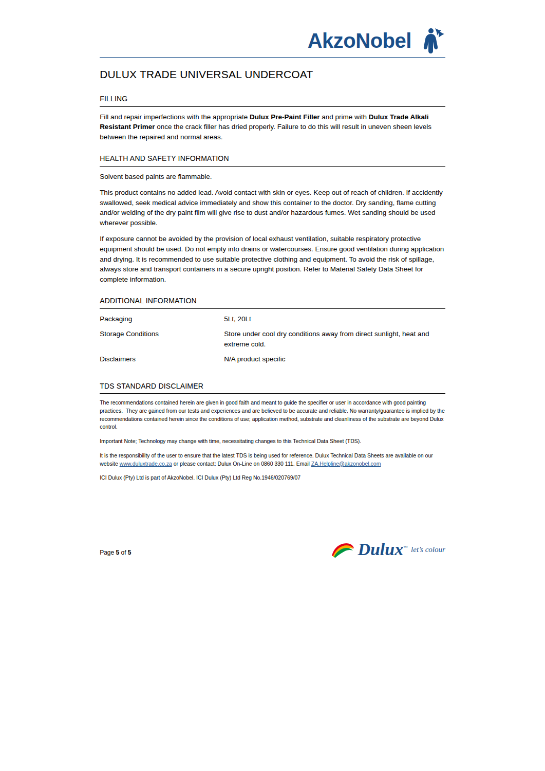AkzoNobel
DULUX TRADE UNIVERSAL UNDERCOAT
Filling
Fill and repair imperfections with the appropriate Dulux Pre-Paint Filler and prime with Dulux Trade Alkali Resistant Primer once the crack filler has dried properly. Failure to do this will result in uneven sheen levels between the repaired and normal areas.
Health and Safety Information
Solvent based paints are flammable.
This product contains no added lead. Avoid contact with skin or eyes. Keep out of reach of children. If accidently swallowed, seek medical advice immediately and show this container to the doctor. Dry sanding, flame cutting and/or welding of the dry paint film will give rise to dust and/or hazardous fumes. Wet sanding should be used wherever possible.
If exposure cannot be avoided by the provision of local exhaust ventilation, suitable respiratory protective equipment should be used. Do not empty into drains or watercourses. Ensure good ventilation during application and drying. It is recommended to use suitable protective clothing and equipment. To avoid the risk of spillage, always store and transport containers in a secure upright position. Refer to Material Safety Data Sheet for complete information.
Additional Information
| Packaging | 5Lt, 20Lt |
| Storage Conditions | Store under cool dry conditions away from direct sunlight, heat and extreme cold. |
| Disclaimers | N/A product specific |
TDS Standard Disclaimer
The recommendations contained herein are given in good faith and meant to guide the specifier or user in accordance with good painting practices. They are gained from our tests and experiences and are believed to be accurate and reliable. No warranty/guarantee is implied by the recommendations contained herein since the conditions of use; application method, substrate and cleanliness of the substrate are beyond Dulux control.
Important Note; Technology may change with time, necessitating changes to this Technical Data Sheet (TDS).
It is the responsibility of the user to ensure that the latest TDS is being used for reference. Dulux Technical Data Sheets are available on our website www.duluxtrade.co.za or please contact: Dulux On-Line on 0860 330 111. Email ZA.Helpline@akzonobel.com
ICI Dulux (Pty) Ltd is part of AkzoNobel. ICI Dulux (Pty) Ltd Reg No.1946/020769/07
Page 5 of 5
Dulux™
let’s colour